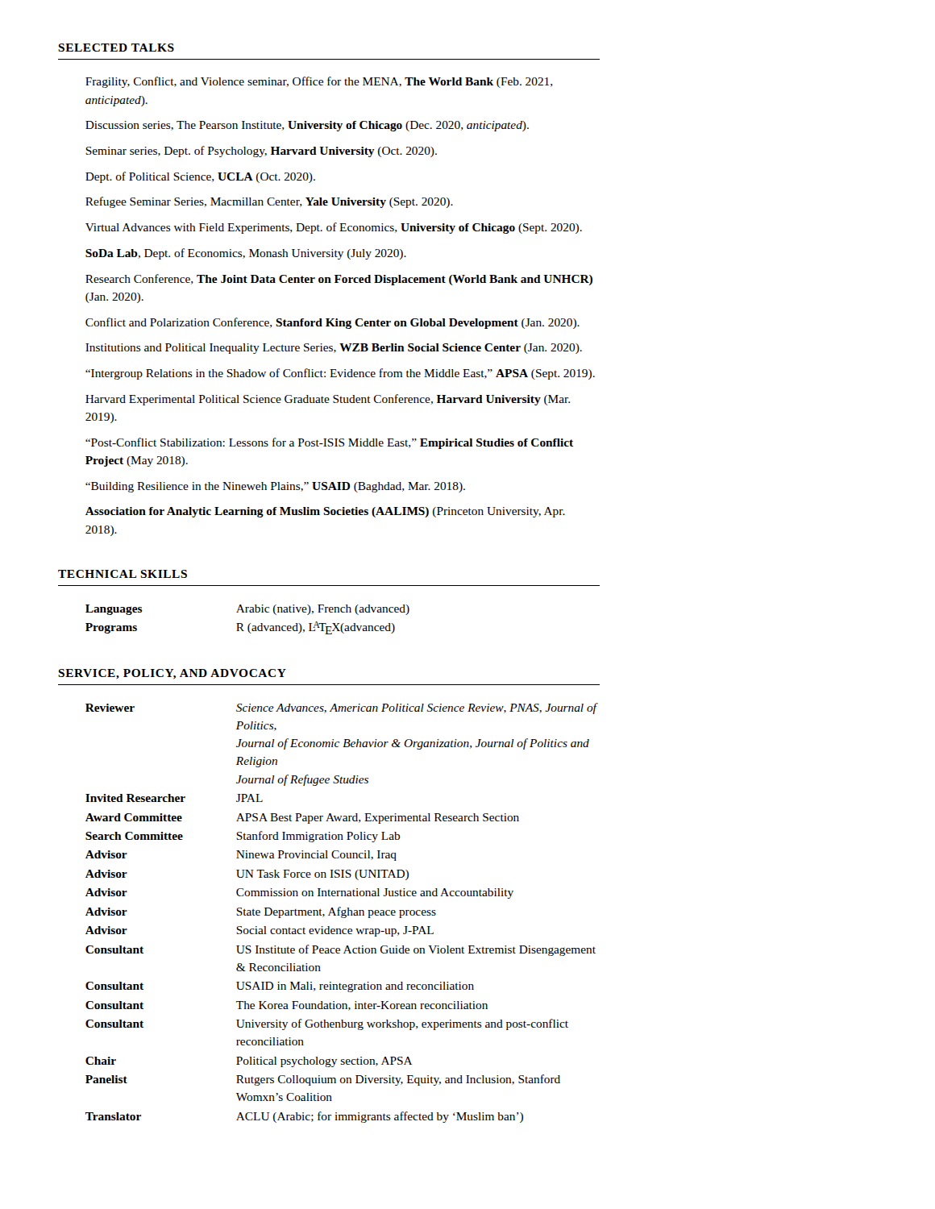Selected Talks
Fragility, Conflict, and Violence seminar, Office for the MENA, The World Bank (Feb. 2021, anticipated).
Discussion series, The Pearson Institute, University of Chicago (Dec. 2020, anticipated).
Seminar series, Dept. of Psychology, Harvard University (Oct. 2020).
Dept. of Political Science, UCLA (Oct. 2020).
Refugee Seminar Series, Macmillan Center, Yale University (Sept. 2020).
Virtual Advances with Field Experiments, Dept. of Economics, University of Chicago (Sept. 2020).
SoDa Lab, Dept. of Economics, Monash University (July 2020).
Research Conference, The Joint Data Center on Forced Displacement (World Bank and UNHCR) (Jan. 2020).
Conflict and Polarization Conference, Stanford King Center on Global Development (Jan. 2020).
Institutions and Political Inequality Lecture Series, WZB Berlin Social Science Center (Jan. 2020).
“Intergroup Relations in the Shadow of Conflict: Evidence from the Middle East,” APSA (Sept. 2019).
Harvard Experimental Political Science Graduate Student Conference, Harvard University (Mar. 2019).
“Post-Conflict Stabilization: Lessons for a Post-ISIS Middle East,” Empirical Studies of Conflict Project (May 2018).
“Building Resilience in the Nineweh Plains,” USAID (Baghdad, Mar. 2018).
Association for Analytic Learning of Muslim Societies (AALIMS) (Princeton University, Apr. 2018).
Technical Skills
| Languages | Arabic (native), French (advanced) |
| Programs | R (advanced), L A T E X (advanced) |
Service, Policy, and Advocacy
| Reviewer | Science Advances , American Political Science Review , PNAS , Journal of Politics , Journal of Economic Behavior & Organization , Journal of Politics and Religion Journal of Refugee Studies |
| Invited Researcher | JPAL |
| Award Committee | APSA Best Paper Award, Experimental Research Section |
| Search Committee | Stanford Immigration Policy Lab |
| Advisor | Ninewa Provincial Council, Iraq |
| Advisor | UN Task Force on ISIS (UNITAD) |
| Advisor | Commission on International Justice and Accountability |
| Advisor | State Department, Afghan peace process |
| Advisor | Social contact evidence wrap-up, J-PAL |
| Consultant | US Institute of Peace Action Guide on Violent Extremist Disengagement & Reconciliation |
| Consultant | USAID in Mali, reintegration and reconciliation |
| Consultant | The Korea Foundation, inter-Korean reconciliation |
| Consultant | University of Gothenburg workshop, experiments and post-conflict reconciliation |
| Chair | Political psychology section, APSA |
| Panelist | Rutgers Colloquium on Diversity, Equity, and Inclusion, Stanford Womxn’s Coalition |
| Translator | ACLU (Arabic; for immigrants affected by ‘Muslim ban’) |